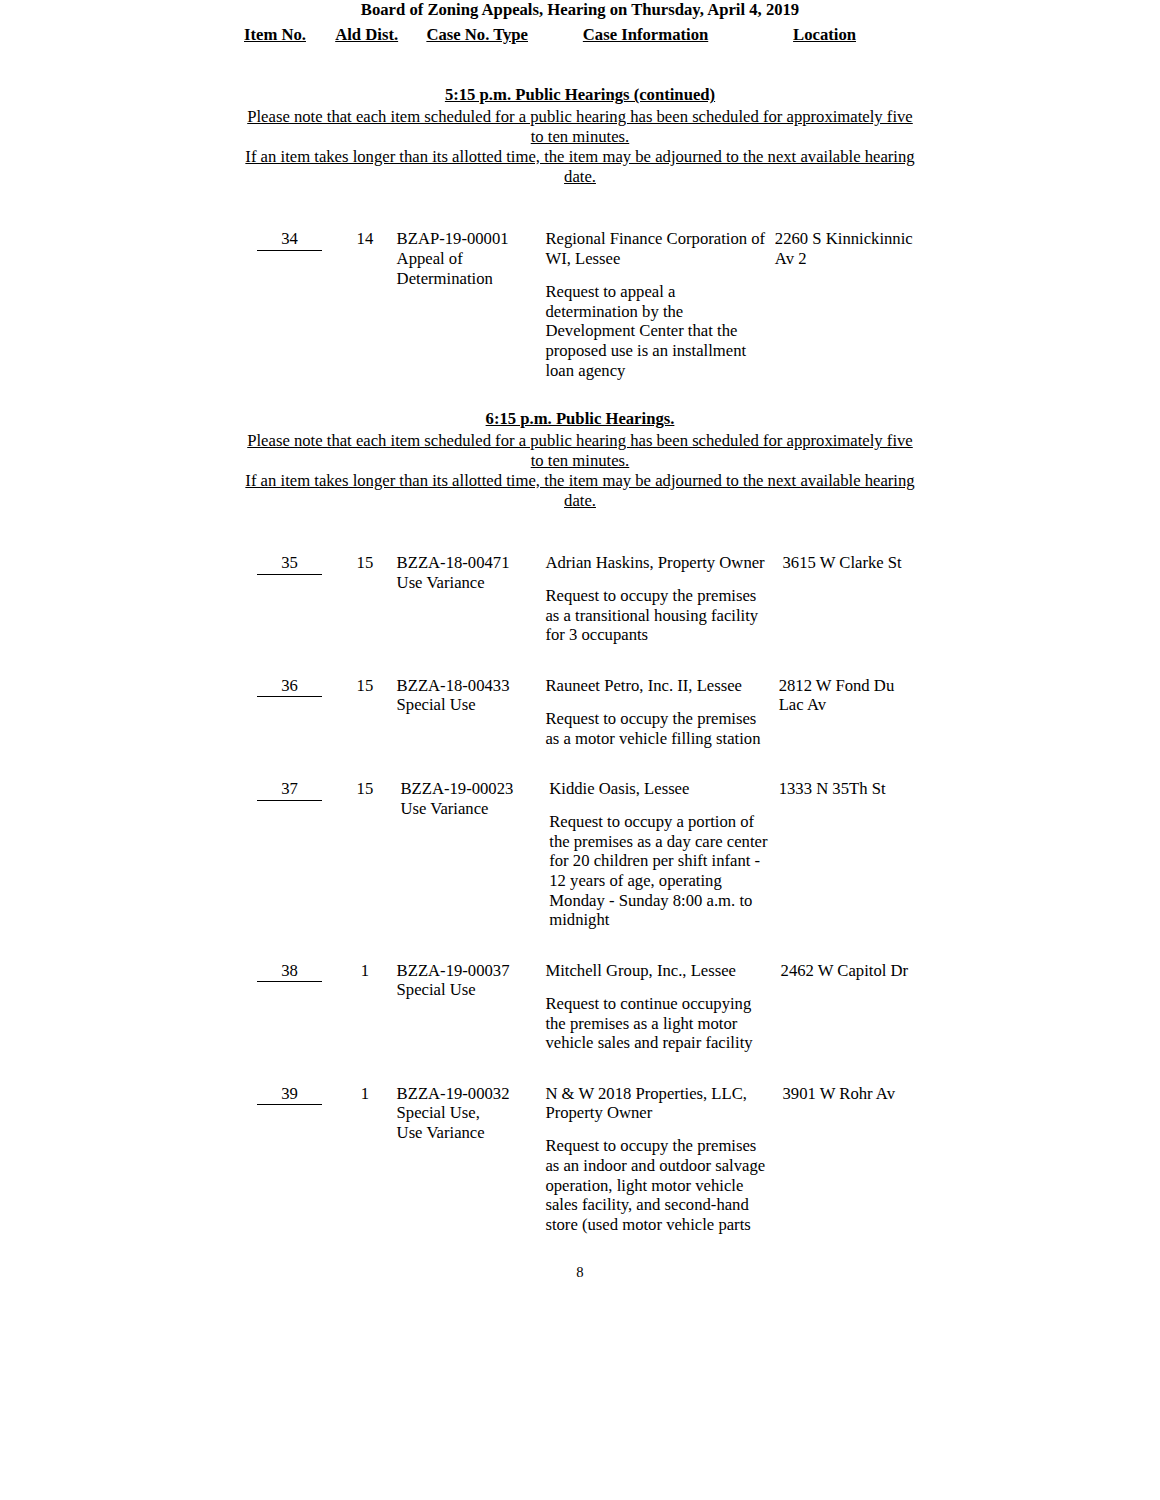Board of Zoning Appeals, Hearing on Thursday, April 4, 2019
Item No.
Ald Dist.
Case No. Type
Case Information
Location
5:15 p.m. Public Hearings (continued)
Please note that each item scheduled for a public hearing has been scheduled for approximately five to ten minutes. If an item takes longer than its allotted time, the item may be adjourned to the next available hearing date.
34
14
BZAP-19-00001 Appeal of Determination
Regional Finance Corporation of WI, Lessee
Request to appeal a determination by the Development Center that the proposed use is an installment loan agency
2260 S Kinnickinnic Av 2
6:15 p.m. Public Hearings.
Please note that each item scheduled for a public hearing has been scheduled for approximately five to ten minutes. If an item takes longer than its allotted time, the item may be adjourned to the next available hearing date.
35
15
BZZA-18-00471 Use Variance
Adrian Haskins, Property Owner
Request to occupy the premises as a transitional housing facility for 3 occupants
3615 W Clarke St
36
15
BZZA-18-00433 Special Use
Rauneet Petro, Inc. II, Lessee
Request to occupy the premises as a motor vehicle filling station
2812 W Fond Du Lac Av
37
15
BZZA-19-00023 Use Variance
Kiddie Oasis, Lessee
Request to occupy a portion of the premises as a day care center for 20 children per shift infant - 12 years of age, operating Monday - Sunday 8:00 a.m. to midnight
1333 N 35Th St
38
1
BZZA-19-00037 Special Use
Mitchell Group, Inc., Lessee
Request to continue occupying the premises as a light motor vehicle sales and repair facility
2462 W Capitol Dr
39
1
BZZA-19-00032 Special Use, Use Variance
N & W 2018 Properties, LLC, Property Owner
Request to occupy the premises as an indoor and outdoor salvage operation, light motor vehicle sales facility, and second-hand store (used motor vehicle parts
3901 W Rohr Av
8